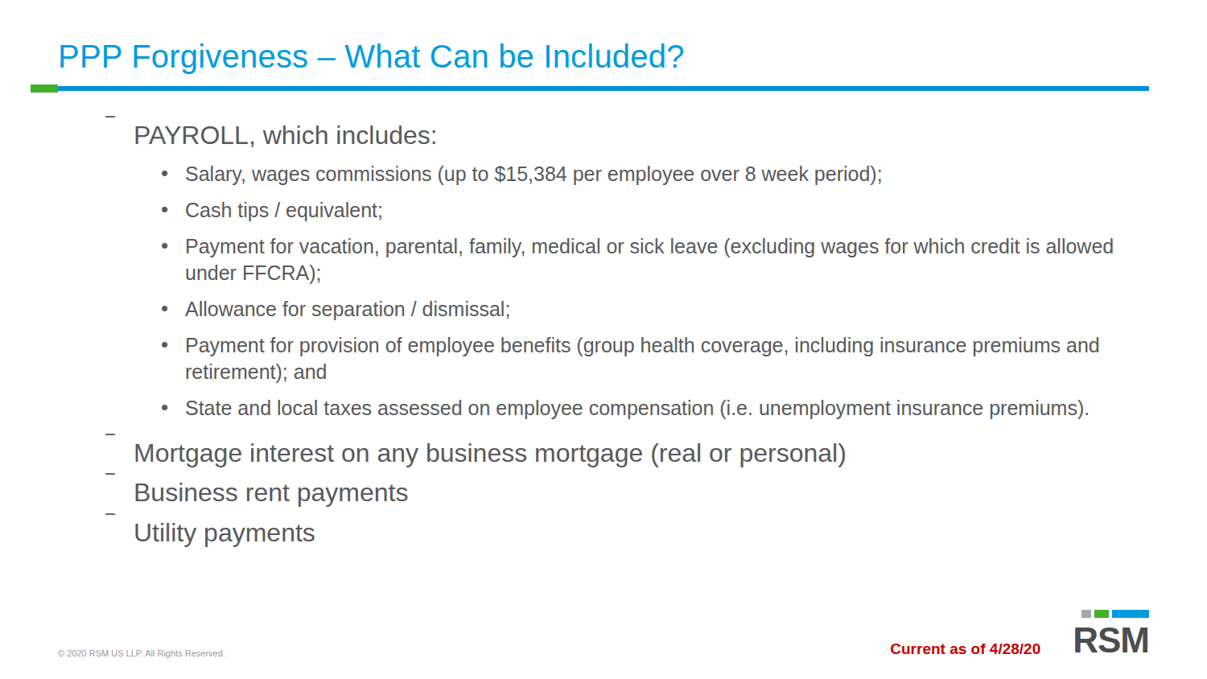PPP Forgiveness – What Can be Included?
PAYROLL, which includes:
Salary, wages commissions (up to $15,384 per employee over 8 week period);
Cash tips / equivalent;
Payment for vacation, parental, family, medical or sick leave (excluding wages for which credit is allowed under FFCRA);
Allowance for separation / dismissal;
Payment for provision of employee benefits (group health coverage, including insurance premiums and retirement); and
State and local taxes assessed on employee compensation (i.e. unemployment insurance premiums).
Mortgage interest on any business mortgage (real or personal)
Business rent payments
Utility payments
© 2020 RSM US LLP. All Rights Reserved.
Current as of 4/28/20
RSM